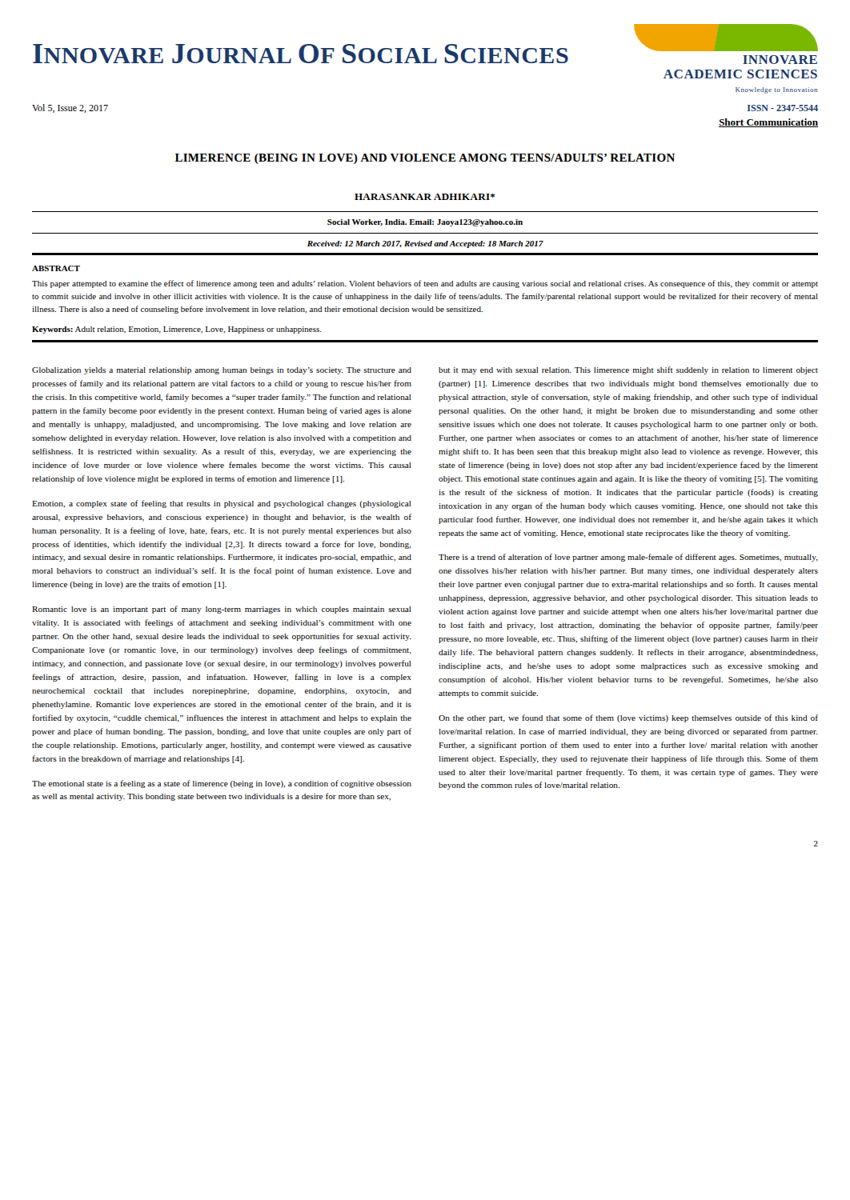INNOVARE JOURNAL OF SOCIAL SCIENCES
INNOVARE
ACADEMIC SCIENCES
Knowledge to Innovation
Vol 5, Issue 2, 2017 ISSN - 2347-5544
Short Communication
LIMERENCE (BEING IN LOVE) AND VIOLENCE AMONG TEENS/ADULTS’ RELATION
HARASANKAR ADHIKARI*
Social Worker, India. Email: Jaoya123@yahoo.co.in
Received: 12 March 2017, Revised and Accepted: 18 March 2017
ABSTRACT
This paper attempted to examine the effect of limerence among teen and adults’ relation. Violent behaviors of teen and adults are causing various social and relational crises. As consequence of this, they commit or attempt to commit suicide and involve in other illicit activities with violence. It is the cause of unhappiness in the daily life of teens/adults. The family/parental relational support would be revitalized for their recovery of mental illness. There is also a need of counseling before involvement in love relation, and their emotional decision would be sensitized.
Keywords: Adult relation, Emotion, Limerence, Love, Happiness or unhappiness.
Globalization yields a material relationship among human beings in today’s society. The structure and processes of family and its relational pattern are vital factors to a child or young to rescue his/her from the crisis. In this competitive world, family becomes a “super trader family.” The function and relational pattern in the family become poor evidently in the present context. Human being of varied ages is alone and mentally is unhappy, maladjusted, and uncompromising. The love making and love relation are somehow delighted in everyday relation. However, love relation is also involved with a competition and selfishness. It is restricted within sexuality. As a result of this, everyday, we are experiencing the incidence of love murder or love violence where females become the worst victims. This causal relationship of love violence might be explored in terms of emotion and limerence [1].
Emotion, a complex state of feeling that results in physical and psychological changes (physiological arousal, expressive behaviors, and conscious experience) in thought and behavior, is the wealth of human personality. It is a feeling of love, hate, fears, etc. It is not purely mental experiences but also process of identities, which identify the individual [2,3]. It directs toward a force for love, bonding, intimacy, and sexual desire in romantic relationships. Furthermore, it indicates pro-social, empathic, and moral behaviors to construct an individual’s self. It is the focal point of human existence. Love and limerence (being in love) are the traits of emotion [1].
Romantic love is an important part of many long-term marriages in which couples maintain sexual vitality. It is associated with feelings of attachment and seeking individual’s commitment with one partner. On the other hand, sexual desire leads the individual to seek opportunities for sexual activity. Companionate love (or romantic love, in our terminology) involves deep feelings of commitment, intimacy, and connection, and passionate love (or sexual desire, in our terminology) involves powerful feelings of attraction, desire, passion, and infatuation. However, falling in love is a complex neurochemical cocktail that includes norepinephrine, dopamine, endorphins, oxytocin, and phenethylamine. Romantic love experiences are stored in the emotional center of the brain, and it is fortified by oxytocin, “cuddle chemical,” influences the interest in attachment and helps to explain the power and place of human bonding. The passion, bonding, and love that unite couples are only part of the couple relationship. Emotions, particularly anger, hostility, and contempt were viewed as causative factors in the breakdown of marriage and relationships [4].
The emotional state is a feeling as a state of limerence (being in love), a condition of cognitive obsession as well as mental activity. This bonding state between two individuals is a desire for more than sex,
but it may end with sexual relation. This limerence might shift suddenly in relation to limerent object (partner) [1]. Limerence describes that two individuals might bond themselves emotionally due to physical attraction, style of conversation, style of making friendship, and other such type of individual personal qualities. On the other hand, it might be broken due to misunderstanding and some other sensitive issues which one does not tolerate. It causes psychological harm to one partner only or both. Further, one partner when associates or comes to an attachment of another, his/her state of limerence might shift to. It has been seen that this breakup might also lead to violence as revenge. However, this state of limerence (being in love) does not stop after any bad incident/experience faced by the limerent object. This emotional state continues again and again. It is like the theory of vomiting [5]. The vomiting is the result of the sickness of motion. It indicates that the particular particle (foods) is creating intoxication in any organ of the human body which causes vomiting. Hence, one should not take this particular food further. However, one individual does not remember it, and he/she again takes it which repeats the same act of vomiting. Hence, emotional state reciprocates like the theory of vomiting.
There is a trend of alteration of love partner among male-female of different ages. Sometimes, mutually, one dissolves his/her relation with his/her partner. But many times, one individual desperately alters their love partner even conjugal partner due to extra-marital relationships and so forth. It causes mental unhappiness, depression, aggressive behavior, and other psychological disorder. This situation leads to violent action against love partner and suicide attempt when one alters his/her love/marital partner due to lost faith and privacy, lost attraction, dominating the behavior of opposite partner, family/peer pressure, no more loveable, etc. Thus, shifting of the limerent object (love partner) causes harm in their daily life. The behavioral pattern changes suddenly. It reflects in their arrogance, absentmindedness, indiscipline acts, and he/she uses to adopt some malpractices such as excessive smoking and consumption of alcohol. His/her violent behavior turns to be revengeful. Sometimes, he/she also attempts to commit suicide.
On the other part, we found that some of them (love victims) keep themselves outside of this kind of love/marital relation. In case of married individual, they are being divorced or separated from partner. Further, a significant portion of them used to enter into a further love/ marital relation with another limerent object. Especially, they used to rejuvenate their happiness of life through this. Some of them used to alter their love/marital partner frequently. To them, it was certain type of games. They were beyond the common rules of love/marital relation.
2